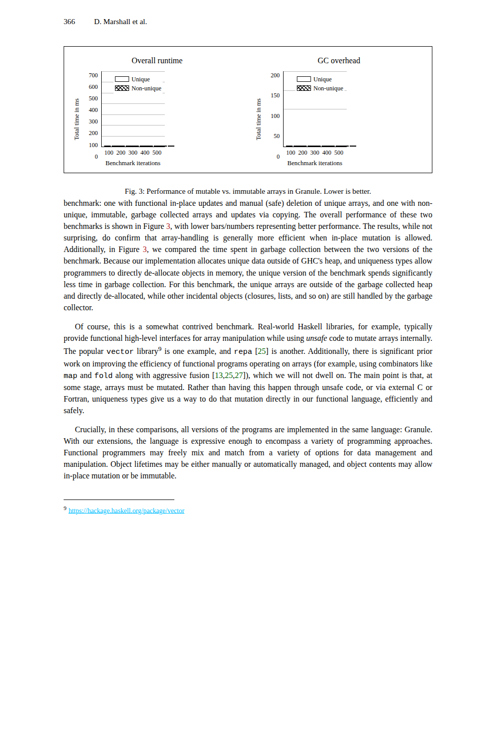366 D. Marshall et al.
Overall runtime
Total time in ms
700600500400 3002001000
Unique
Non-unique
100200300400500
Benchmark iterations
GC overhead
Total time in ms
200150100500
Unique
Non-unique
100200300400500
Benchmark iterations
Fig. 3: Performance of mutable vs. immutable arrays in Granule. Lower is better.
benchmark: one with functional in-place updates and manual (safe) deletion of unique arrays, and one with non-unique, immutable, garbage collected arrays and updates via copying. The overall performance of these two benchmarks is shown in Figure 3, with lower bars/numbers representing better performance. The results, while not surprising, do confirm that array-handling is generally more efficient when in-place mutation is allowed. Additionally, in Figure 3, we compared the time spent in garbage collection between the two versions of the benchmark. Because our implementation allocates unique data outside of GHC's heap, and uniqueness types allow programmers to directly de-allocate objects in memory, the unique version of the benchmark spends significantly less time in garbage collection. For this benchmark, the unique arrays are outside of the garbage collected heap and directly de-allocated, while other incidental objects (closures, lists, and so on) are still handled by the garbage collector.
Of course, this is a somewhat contrived benchmark. Real-world Haskell libraries, for example, typically provide functional high-level interfaces for array manipulation while using unsafe code to mutate arrays internally. The popular vector library9 is one example, and repa [25] is another. Additionally, there is significant prior work on improving the efficiency of functional programs operating on arrays (for example, using combinators like map and fold along with aggressive fusion [13,25,27]), which we will not dwell on. The main point is that, at some stage, arrays must be mutated. Rather than having this happen through unsafe code, or via external C or Fortran, uniqueness types give us a way to do that mutation directly in our functional language, efficiently and safely.
Crucially, in these comparisons, all versions of the programs are implemented in the same language: Granule. With our extensions, the language is expressive enough to encompass a variety of programming approaches. Functional programmers may freely mix and match from a variety of options for data management and manipulation. Object lifetimes may be either manually or automatically managed, and object contents may allow in-place mutation or be immutable.
9https://hackage.haskell.org/package/vector